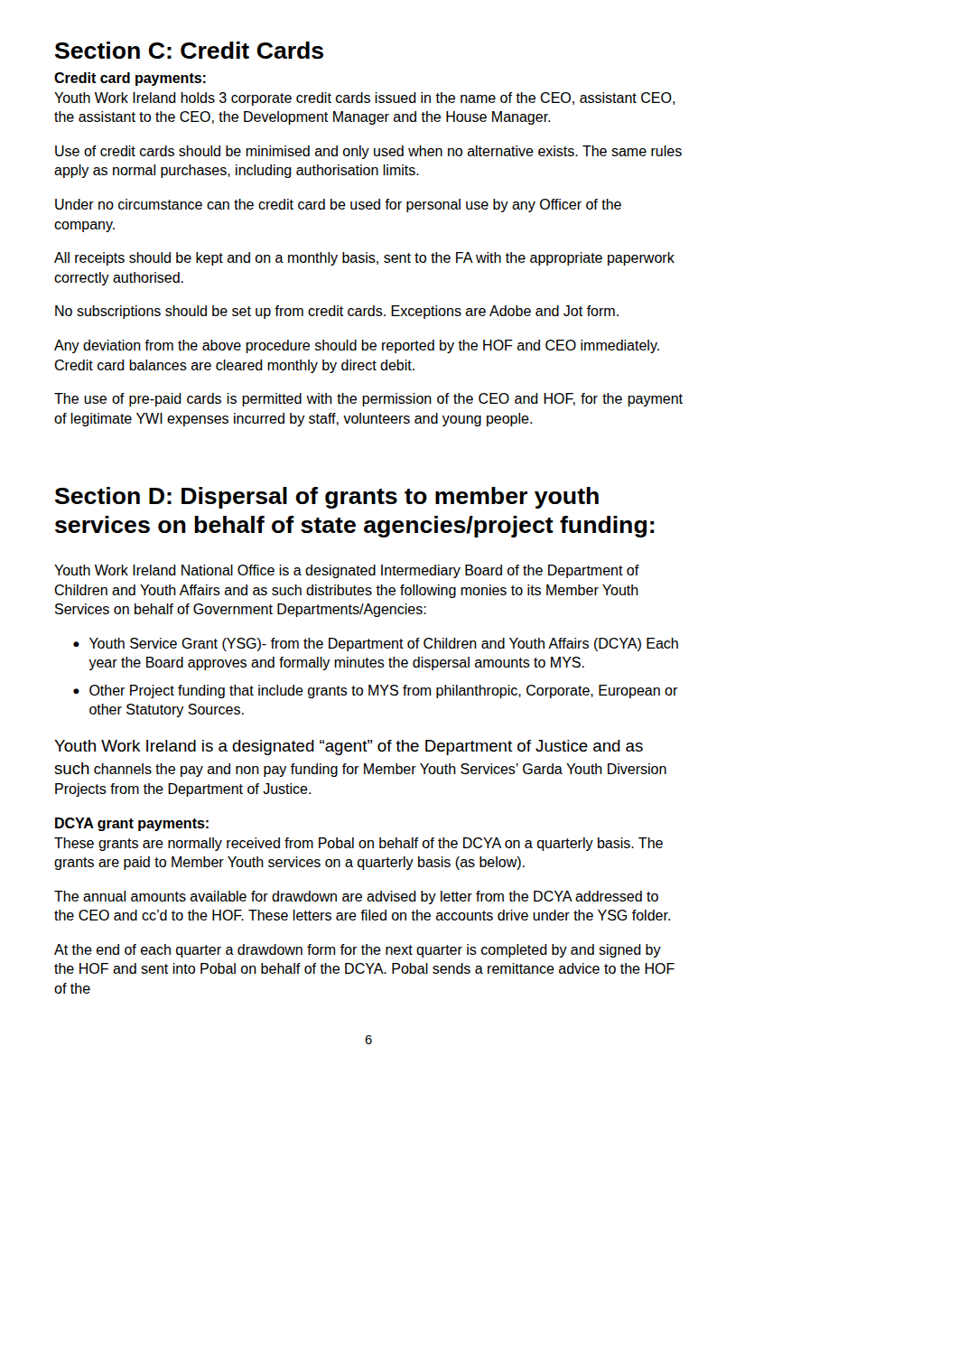Section C: Credit Cards
Credit card payments:
Youth Work Ireland holds 3 corporate credit cards issued in the name of the CEO, assistant CEO, the assistant to the CEO, the Development Manager and the House Manager.
Use of credit cards should be minimised and only used when no alternative exists. The same rules apply as normal purchases, including authorisation limits.
Under no circumstance can the credit card be used for personal use by any Officer of the company.
All receipts should be kept and on a monthly basis, sent to the FA with the appropriate paperwork correctly authorised.
No subscriptions should be set up from credit cards. Exceptions are Adobe and Jot form.
Any deviation from the above procedure should be reported by the HOF and CEO immediately. Credit card balances are cleared monthly by direct debit.
The use of pre-paid cards is permitted with the permission of the CEO and HOF, for the payment of legitimate YWI expenses incurred by staff, volunteers and young people.
Section D: Dispersal of grants to member youth services on behalf of state agencies/project funding:
Youth Work Ireland National Office is a designated Intermediary Board of the Department of Children and Youth Affairs and as such distributes the following monies to its Member Youth Services on behalf of Government Departments/Agencies:
Youth Service Grant (YSG)- from the Department of Children and Youth Affairs (DCYA) Each year the Board approves and formally minutes the dispersal amounts to MYS.
Other Project funding that include grants to MYS from philanthropic, Corporate, European or other Statutory Sources.
Youth Work Ireland is a designated “agent” of the Department of Justice and as such channels the pay and non pay funding for Member Youth Services’ Garda Youth Diversion Projects from the Department of Justice.
DCYA grant payments:
These grants are normally received from Pobal on behalf of the DCYA on a quarterly basis. The grants are paid to Member Youth services on a quarterly basis (as below).
The annual amounts available for drawdown are advised by letter from the DCYA addressed to the CEO and cc’d to the HOF. These letters are filed on the accounts drive under the YSG folder.
At the end of each quarter a drawdown form for the next quarter is completed by and signed by the HOF and sent into Pobal on behalf of the DCYA. Pobal sends a remittance advice to the HOF of the
6